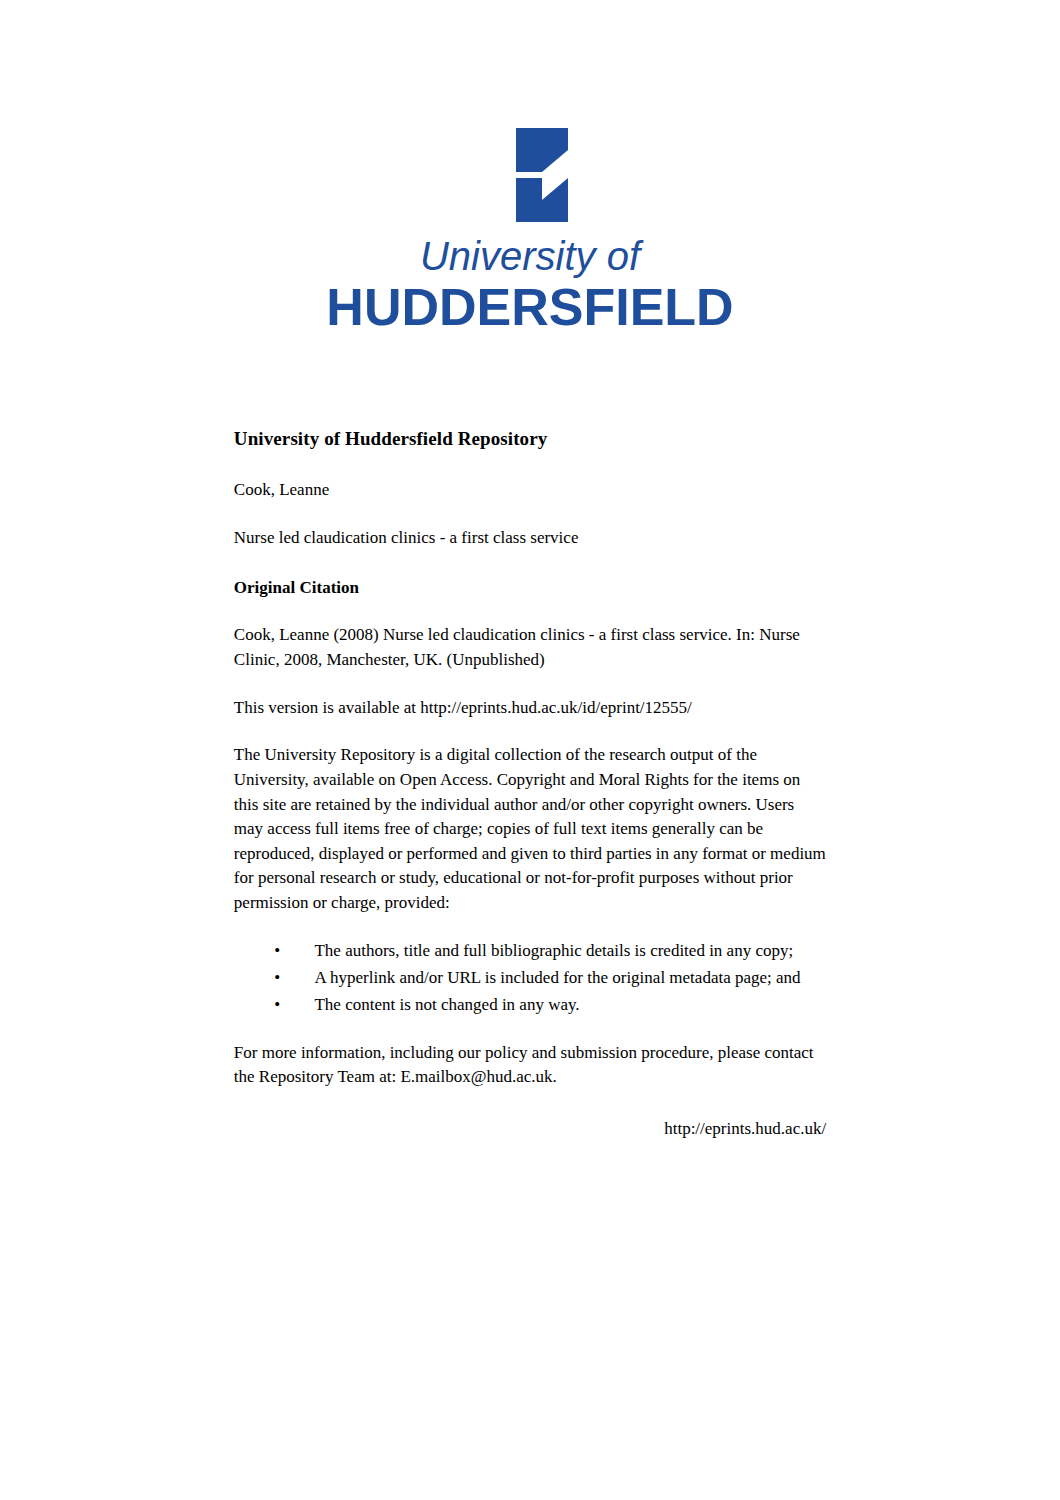University of HUDDERSFIELD
University of Huddersfield Repository
Cook, Leanne
Nurse led claudication clinics - a first class service
Original Citation
Cook, Leanne (2008) Nurse led claudication clinics - a first class service. In: Nurse Clinic, 2008, Manchester, UK. (Unpublished)
This version is available at http://eprints.hud.ac.uk/id/eprint/12555/
The University Repository is a digital collection of the research output of the University, available on Open Access. Copyright and Moral Rights for the items on this site are retained by the individual author and/or other copyright owners. Users may access full items free of charge; copies of full text items generally can be reproduced, displayed or performed and given to third parties in any format or medium for personal research or study, educational or not-for-profit purposes without prior permission or charge, provided:
The authors, title and full bibliographic details is credited in any copy;
A hyperlink and/or URL is included for the original metadata page; and
The content is not changed in any way.
For more information, including our policy and submission procedure, please contact the Repository Team at: E.mailbox@hud.ac.uk.
http://eprints.hud.ac.uk/